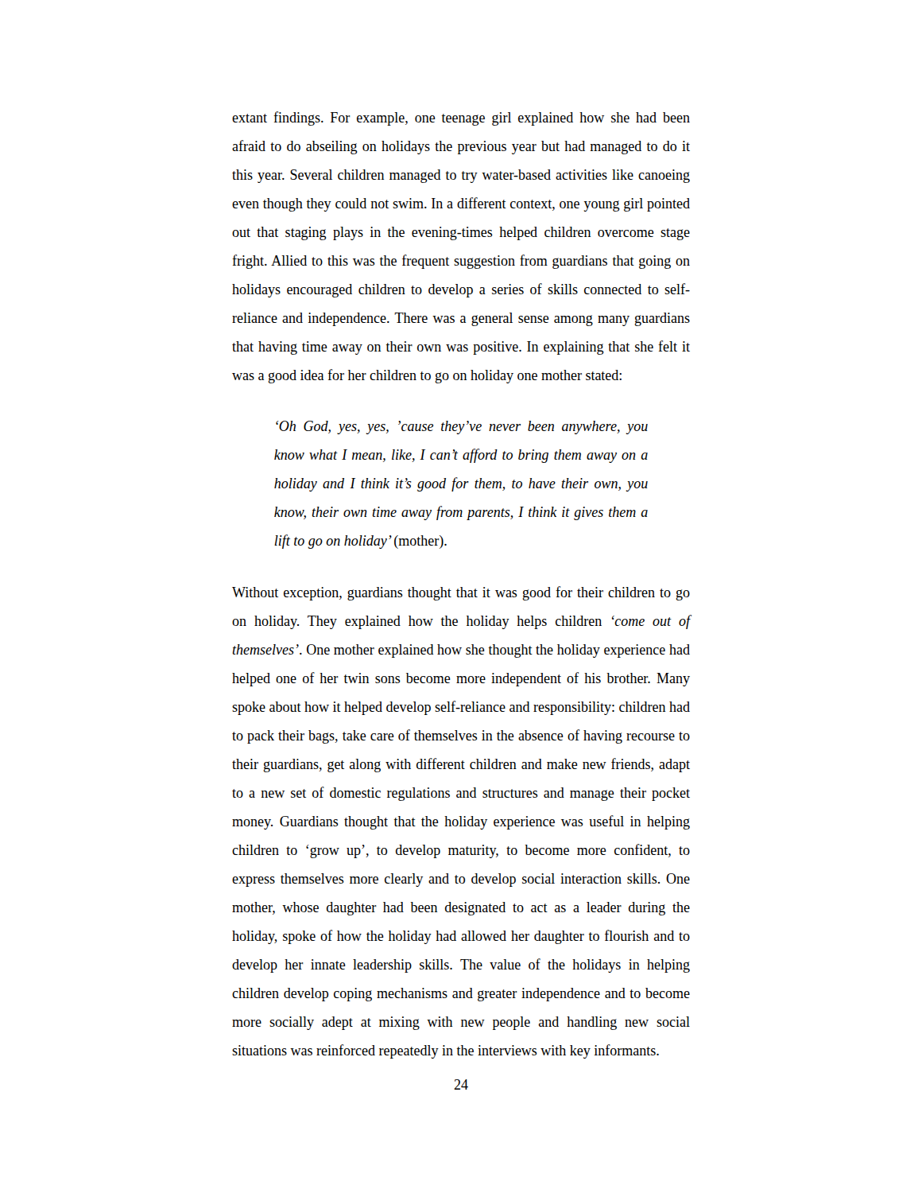extant findings. For example, one teenage girl explained how she had been afraid to do abseiling on holidays the previous year but had managed to do it this year. Several children managed to try water-based activities like canoeing even though they could not swim. In a different context, one young girl pointed out that staging plays in the evening-times helped children overcome stage fright. Allied to this was the frequent suggestion from guardians that going on holidays encouraged children to develop a series of skills connected to self-reliance and independence. There was a general sense among many guardians that having time away on their own was positive. In explaining that she felt it was a good idea for her children to go on holiday one mother stated:
‘Oh God, yes, yes, ’cause they’ve never been anywhere, you know what I mean, like, I can’t afford to bring them away on a holiday and I think it’s good for them, to have their own, you know, their own time away from parents, I think it gives them a lift to go on holiday’ (mother).
Without exception, guardians thought that it was good for their children to go on holiday. They explained how the holiday helps children ‘come out of themselves’. One mother explained how she thought the holiday experience had helped one of her twin sons become more independent of his brother. Many spoke about how it helped develop self-reliance and responsibility: children had to pack their bags, take care of themselves in the absence of having recourse to their guardians, get along with different children and make new friends, adapt to a new set of domestic regulations and structures and manage their pocket money. Guardians thought that the holiday experience was useful in helping children to ‘grow up’, to develop maturity, to become more confident, to express themselves more clearly and to develop social interaction skills. One mother, whose daughter had been designated to act as a leader during the holiday, spoke of how the holiday had allowed her daughter to flourish and to develop her innate leadership skills. The value of the holidays in helping children develop coping mechanisms and greater independence and to become more socially adept at mixing with new people and handling new social situations was reinforced repeatedly in the interviews with key informants.
24